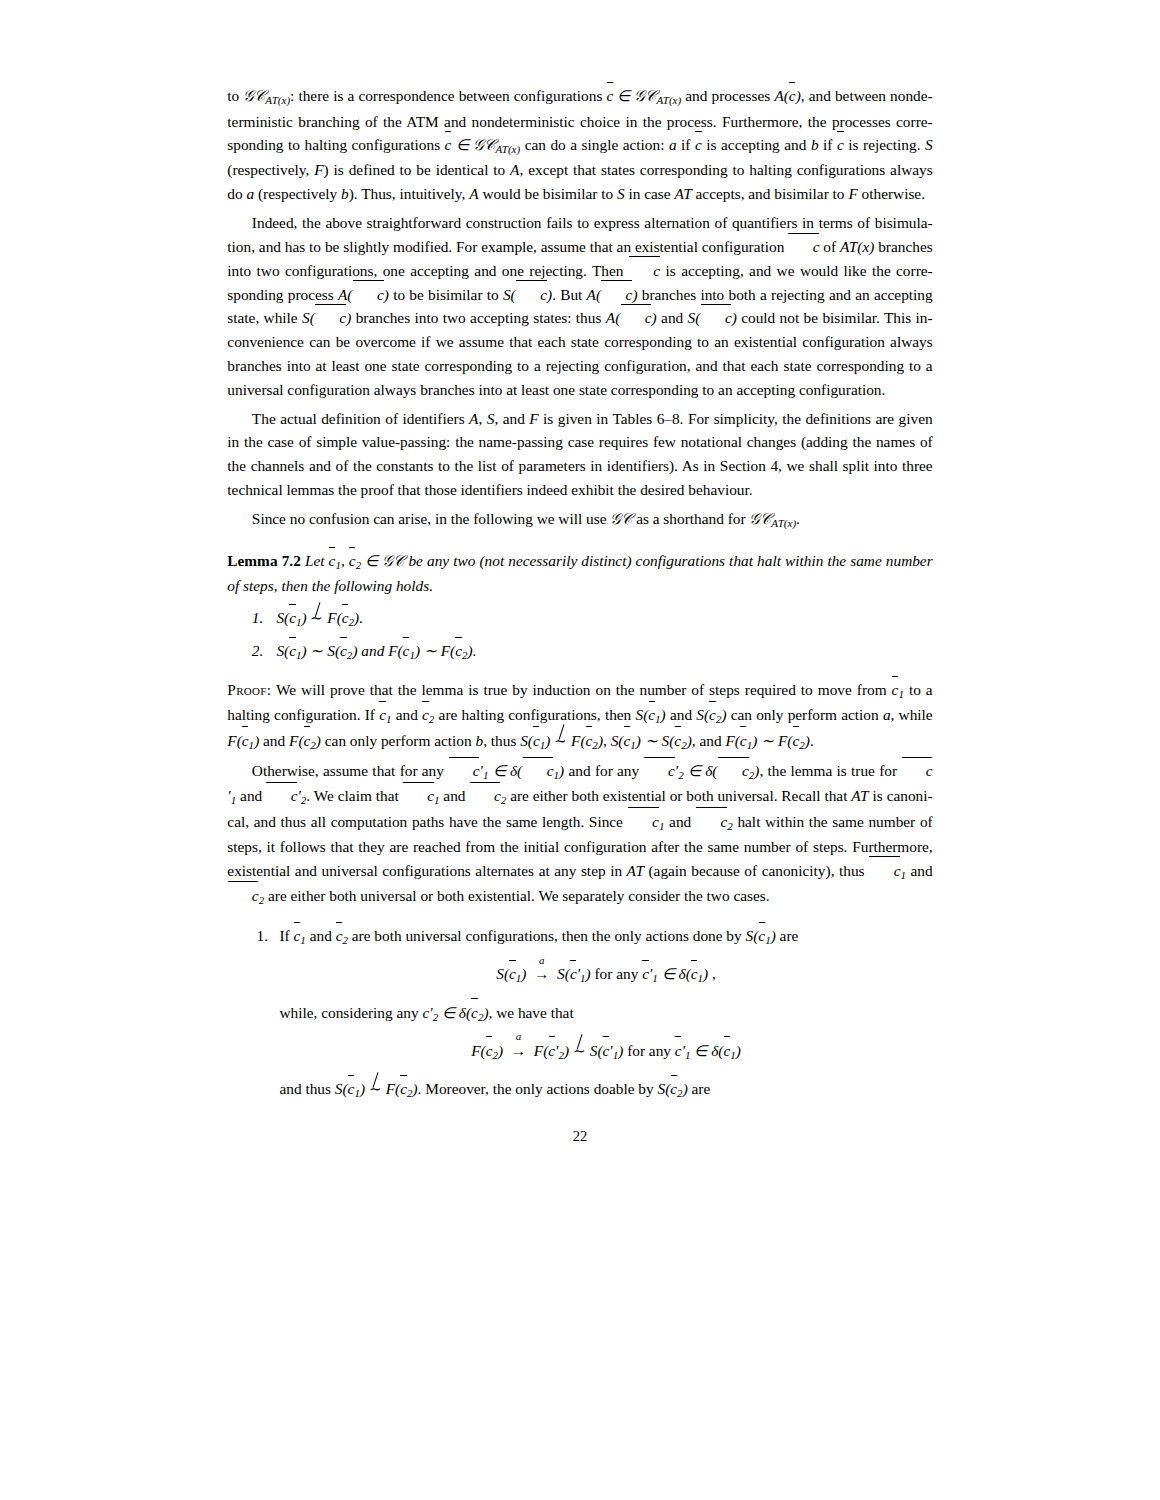to 𝒢𝒞AT(x): there is a correspondence between configurations c ∈ 𝒢𝒞AT(x) and processes A(c), and between nondeterministic branching of the ATM and nondeterministic choice in the process. Furthermore, the processes corresponding to halting configurations c ∈ 𝒢𝒞AT(x) can do a single action: a if c is accepting and b if c is rejecting. S (respectively, F) is defined to be identical to A, except that states corresponding to halting configurations always do a (respectively b). Thus, intuitively, A would be bisimilar to S in case AT accepts, and bisimilar to F otherwise.
Indeed, the above straightforward construction fails to express alternation of quantifiers in terms of bisimulation, and has to be slightly modified. For example, assume that an existential configuration c of AT(x) branches into two configurations, one accepting and one rejecting. Then c is accepting, and we would like the corresponding process A(c) to be bisimilar to S(c). But A(c) branches into both a rejecting and an accepting state, while S(c) branches into two accepting states: thus A(c) and S(c) could not be bisimilar. This inconvenience can be overcome if we assume that each state corresponding to an existential configuration always branches into at least one state corresponding to a rejecting configuration, and that each state corresponding to a universal configuration always branches into at least one state corresponding to an accepting configuration.
The actual definition of identifiers A, S, and F is given in Tables 6–8. For simplicity, the definitions are given in the case of simple value-passing: the name-passing case requires few notational changes (adding the names of the channels and of the constants to the list of parameters in identifiers). As in Section 4, we shall split into three technical lemmas the proof that those identifiers indeed exhibit the desired behaviour.
Since no confusion can arise, in the following we will use 𝒢𝒞 as a shorthand for 𝒢𝒞AT(x).
Lemma 7.2 Let c 1, c 2 ∈ 𝒢𝒞 be any two (not necessarily distinct) configurations that halt within the same number of steps, then the following holds.
S(c 1) ∼ F(c 2).
S(c 1) ∼ S(c 2) and F(c 1) ∼ F(c 2).
Proof: We will prove that the lemma is true by induction on the number of steps required to move from c 1 to a halting configuration. If c 1 and c 2 are halting configurations, then S(c 1) and S(c 2) can only perform action a, while F(c 1) and F(c 2) can only perform action b, thus S(c 1) ∼ F(c 2), S(c 1) ∼ S(c 2), and F(c 1) ∼ F(c 2).
Otherwise, assume that for any c′1 ∈ δ(c 1) and for any c′2 ∈ δ(c 2), the lemma is true for c′1 and c′2. We claim that c 1 and c 2 are either both existential or both universal. Recall that AT is canonical, and thus all computation paths have the same length. Since c 1 and c 2 halt within the same number of steps, it follows that they are reached from the initial configuration after the same number of steps. Furthermore, existential and universal configurations alternates at any step in AT (again because of canonicity), thus c 1 and c 2 are either both universal or both existential. We separately consider the two cases.
If c 1 and c 2 are both universal configurations, then the only actions done by S(c 1) are
S(c 1) a→ S(c′1) for any c′1 ∈ δ(c 1) ,
while, considering any c′2 ∈ δ(c 2), we have that
F(c 2) a→ F(c′2) ∼ S(c′1) for any c′1 ∈ δ(c 1)
and thus S(c 1) ∼ F(c 2). Moreover, the only actions doable by S(c 2) are
22